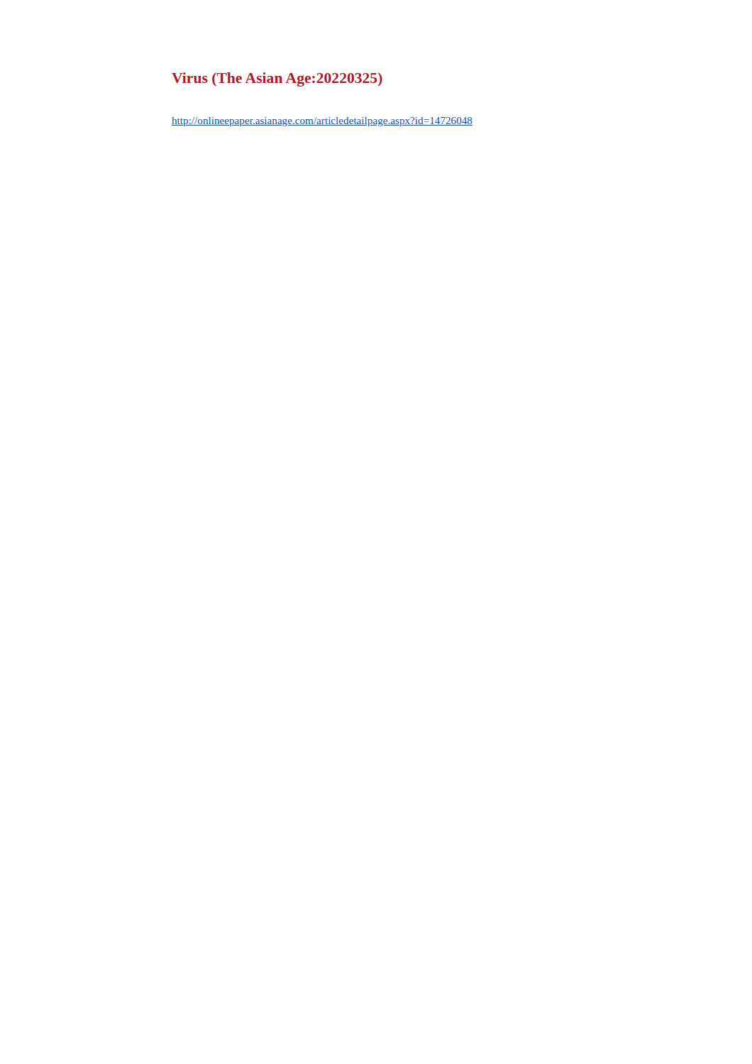Virus (The Asian Age:20220325)
http://onlineepaper.asianage.com/articledetailpage.aspx?id=14726048